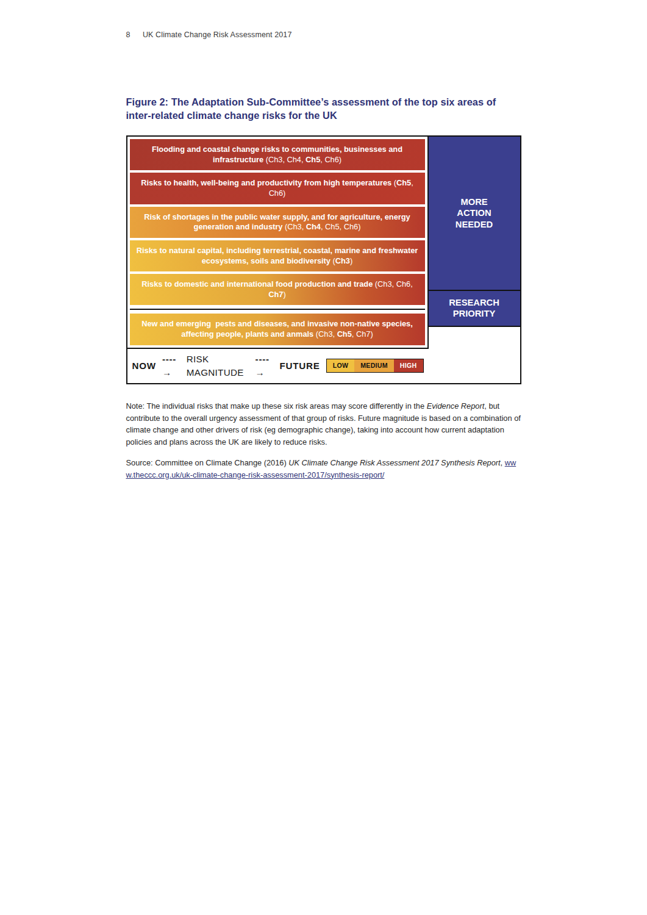8 UK Climate Change Risk Assessment 2017
Figure 2: The Adaptation Sub-Committee’s assessment of the top six areas of inter-related climate change risks for the UK
Flooding and coastal change risks to communities, businesses and infrastructure (Ch3, Ch4, Ch5, Ch6)
Risks to health, well-being and productivity from high temperatures (Ch5, Ch6)
Risk of shortages in the public water supply, and for agriculture, energy generation and industry (Ch3, Ch4, Ch5, Ch6)
Risks to natural capital, including terrestrial, coastal, marine and freshwater ecosystems, soils and biodiversity (Ch3)
Risks to domestic and international food production and trade (Ch3, Ch6, Ch7)
New and emerging pests and diseases, and invasive non-native species, affecting people, plants and anmals (Ch3, Ch5, Ch7)
MORE
ACTION
NEEDED
RESEARCH
PRIORITY
NOW ----→ RISK MAGNITUDE ----→ FUTURE LOW MEDIUM HIGH
Note: The individual risks that make up these six risk areas may score differently in the Evidence Report, but contribute to the overall urgency assessment of that group of risks. Future magnitude is based on a combination of climate change and other drivers of risk (eg demographic change), taking into account how current adaptation policies and plans across the UK are likely to reduce risks.
Source: Committee on Climate Change (2016) UK Climate Change Risk Assessment 2017 Synthesis Report, www.theccc.org.uk/uk-climate-change-risk-assessment-2017/synthesis-report/